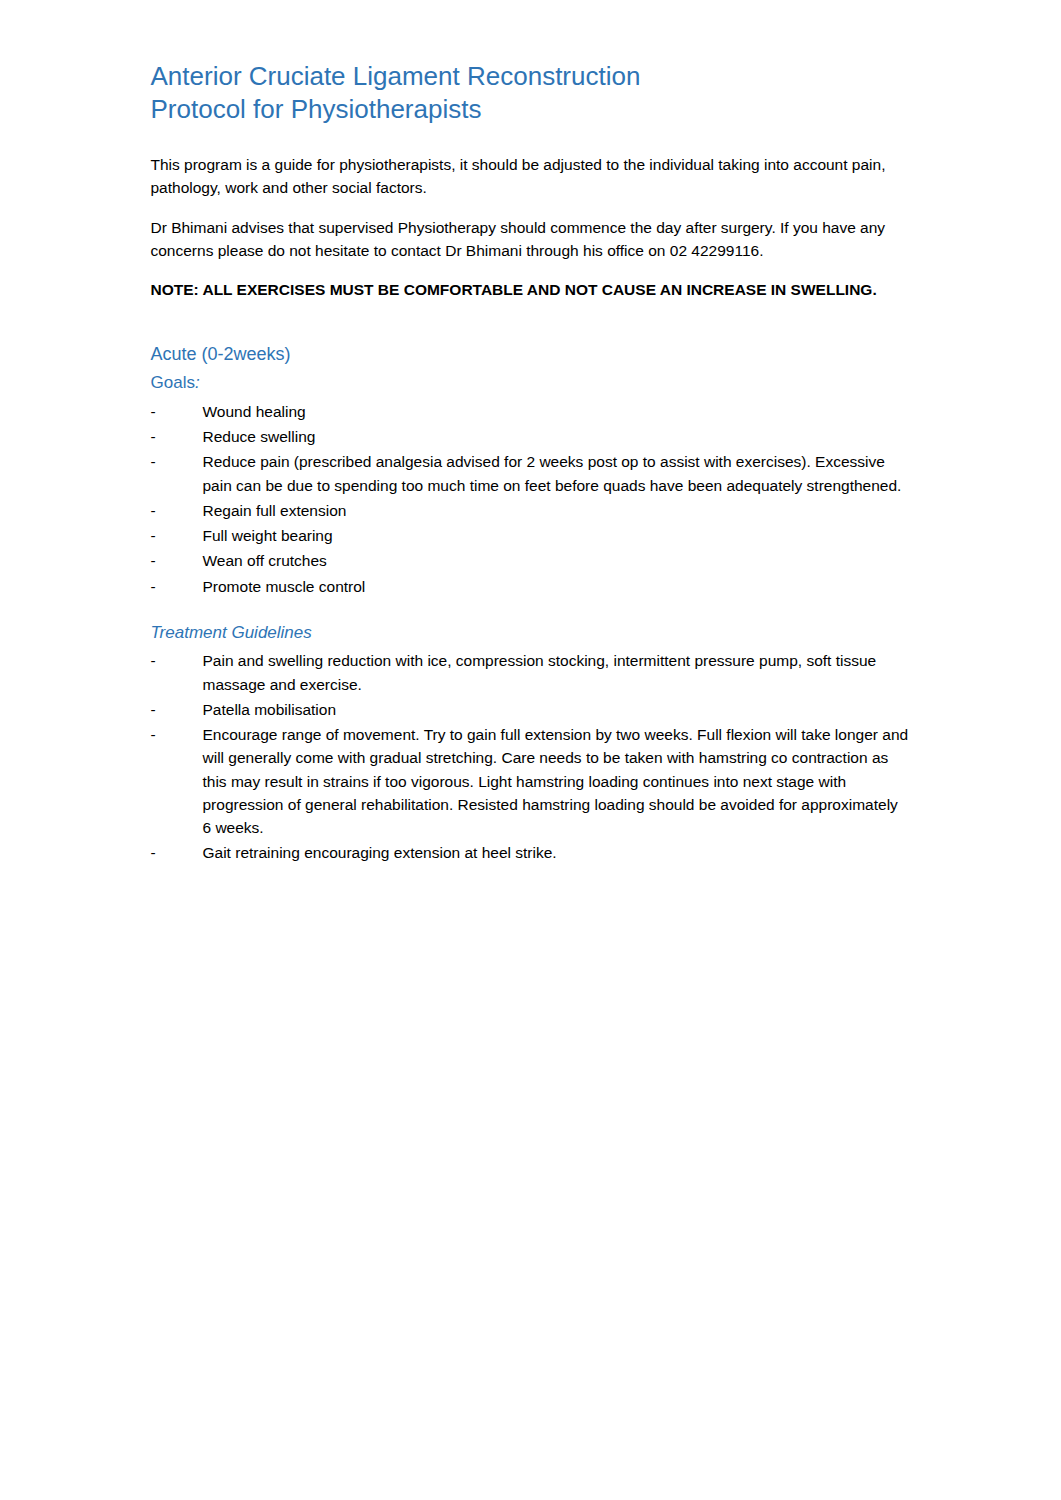Anterior Cruciate Ligament Reconstruction
Protocol for Physiotherapists
This program is a guide for physiotherapists, it should be adjusted to the individual taking into account pain, pathology, work and other social factors.
Dr Bhimani advises that supervised Physiotherapy should commence the day after surgery. If you have any concerns please do not hesitate to contact Dr Bhimani through his office on 02 42299116.
NOTE: ALL EXERCISES MUST BE COMFORTABLE AND NOT CAUSE AN INCREASE IN SWELLING.
Acute (0-2weeks)
Goals:
Wound healing
Reduce swelling
Reduce pain (prescribed analgesia advised for 2 weeks post op to assist with exercises). Excessive pain can be due to spending too much time on feet before quads have been adequately strengthened.
Regain full extension
Full weight bearing
Wean off crutches
Promote muscle control
Treatment Guidelines
Pain and swelling reduction with ice, compression stocking, intermittent pressure pump, soft tissue massage and exercise.
Patella mobilisation
Encourage range of movement. Try to gain full extension by two weeks. Full flexion will take longer and will generally come with gradual stretching. Care needs to be taken with hamstring co contraction as this may result in strains if too vigorous. Light hamstring loading continues into next stage with progression of general rehabilitation. Resisted hamstring loading should be avoided for approximately 6 weeks.
Gait retraining encouraging extension at heel strike.